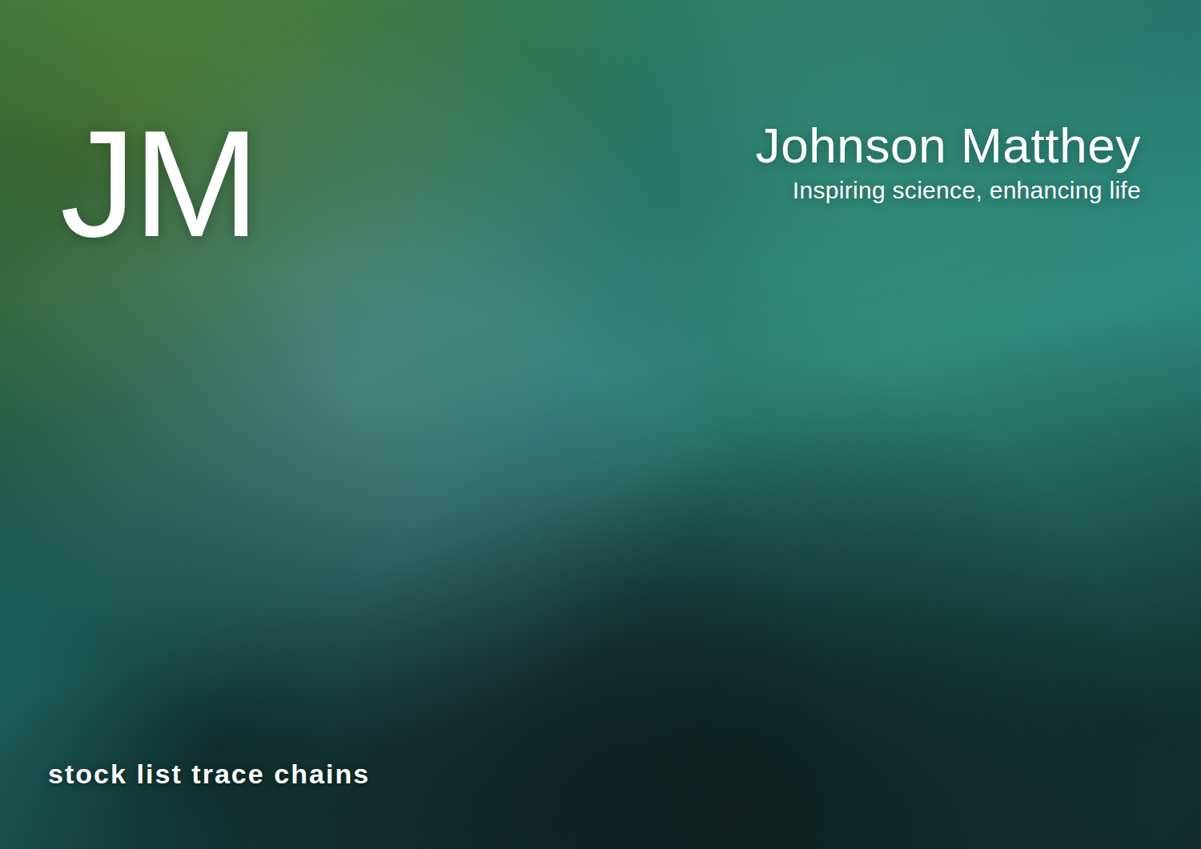JM
Johnson Matthey Inspiring science, enhancing life
stock list trace chains